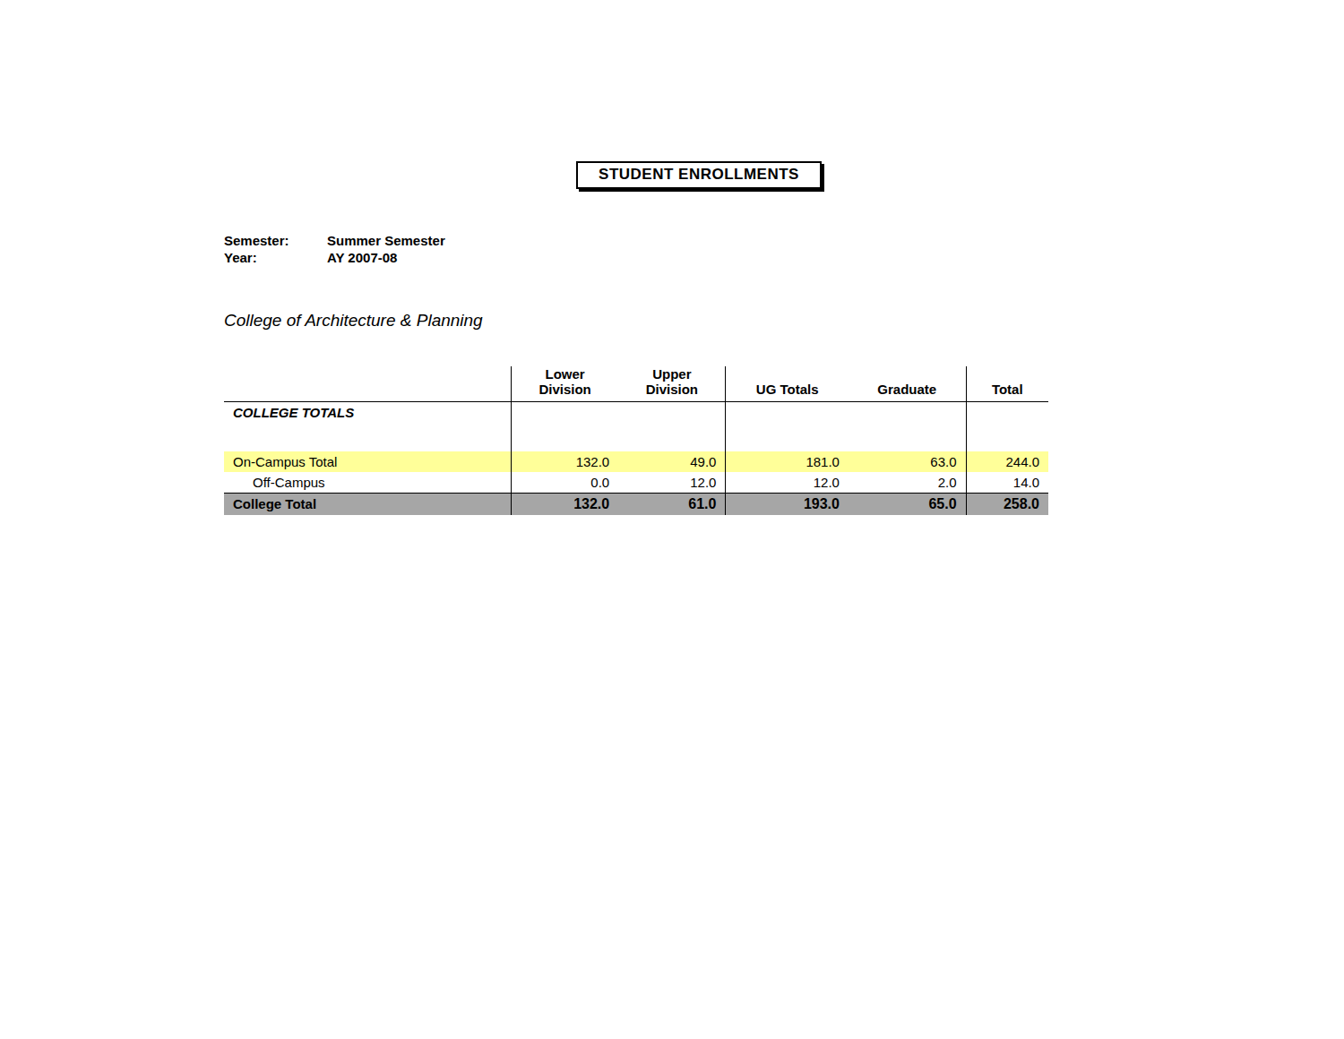STUDENT ENROLLMENTS
| Semester: | Summer Semester |
| Year: | AY 2007-08 |
College of Architecture & Planning
| | Lower Division | Upper Division | UG Totals | Graduate | Total |
| --- | --- | --- | --- | --- | --- |
| COLLEGE TOTALS | | | | | |
| On-Campus Total | 132.0 | 49.0 | 181.0 | 63.0 | 244.0 |
| Off-Campus | 0.0 | 12.0 | 12.0 | 2.0 | 14.0 |
| College Total | 132.0 | 61.0 | 193.0 | 65.0 | 258.0 |